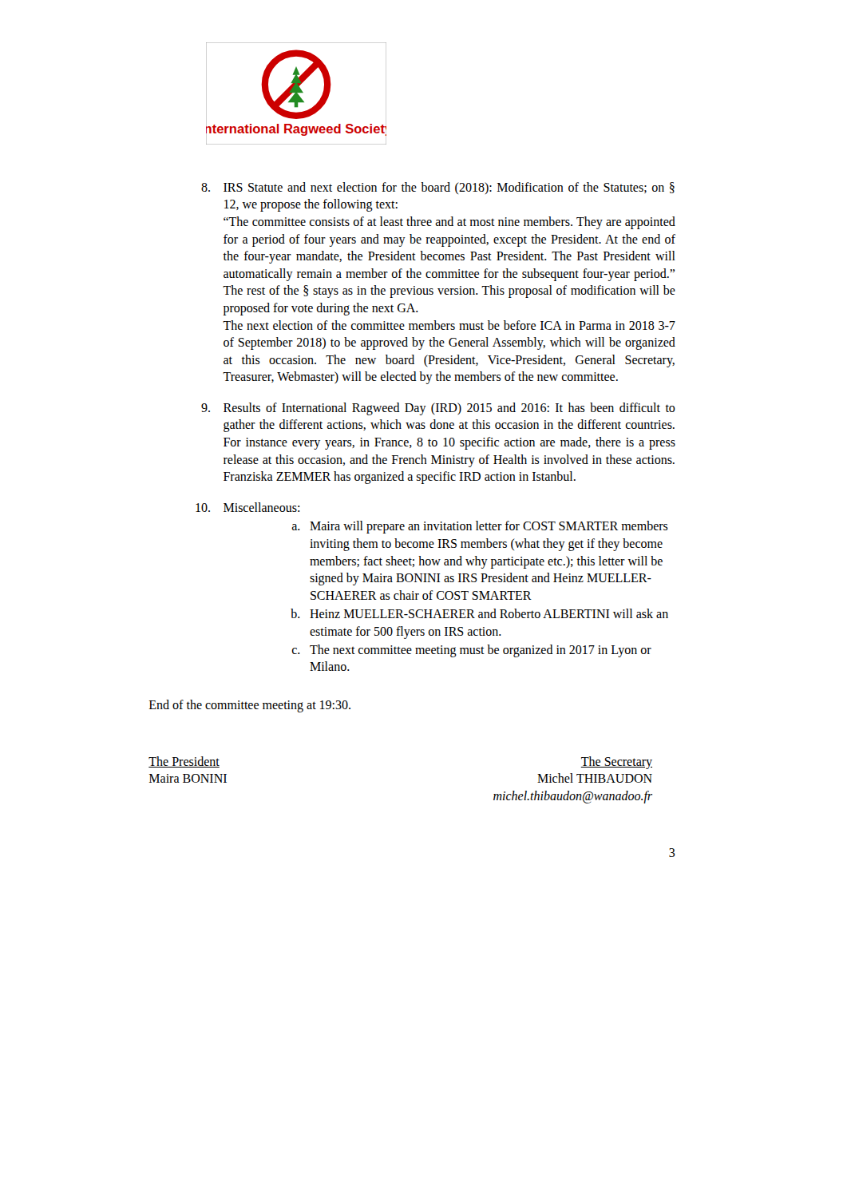IRS Statute and next election for the board (2018): Modification of the Statutes; on § 12, we propose the following text:
“The committee consists of at least three and at most nine members. They are appointed for a period of four years and may be reappointed, except the President. At the end of the four-year mandate, the President becomes Past President. The Past President will automatically remain a member of the committee for the subsequent four-year period.” The rest of the § stays as in the previous version. This proposal of modification will be proposed for vote during the next GA.
The next election of the committee members must be before ICA in Parma in 2018 3-7 of September 2018) to be approved by the General Assembly, which will be organized at this occasion. The new board (President, Vice-President, General Secretary, Treasurer, Webmaster) will be elected by the members of the new committee.
Results of International Ragweed Day (IRD) 2015 and 2016: It has been difficult to gather the different actions, which was done at this occasion in the different countries. For instance every years, in France, 8 to 10 specific action are made, there is a press release at this occasion, and the French Ministry of Health is involved in these actions. Franziska ZEMMER has organized a specific IRD action in Istanbul.
Miscellaneous:
Maira will prepare an invitation letter for COST SMARTER members inviting them to become IRS members (what they get if they become members; fact sheet; how and why participate etc.); this letter will be signed by Maira BONINI as IRS President and Heinz MUELLER-SCHAERER as chair of COST SMARTER
Heinz MUELLER-SCHAERER and Roberto ALBERTINI will ask an estimate for 500 flyers on IRS action.
The next committee meeting must be organized in 2017 in Lyon or Milano.
End of the committee meeting at 19:30.
| The President Maira BONINI | The Secretary Michel THIBAUDON michel.thibaudon@wanadoo.fr |
3